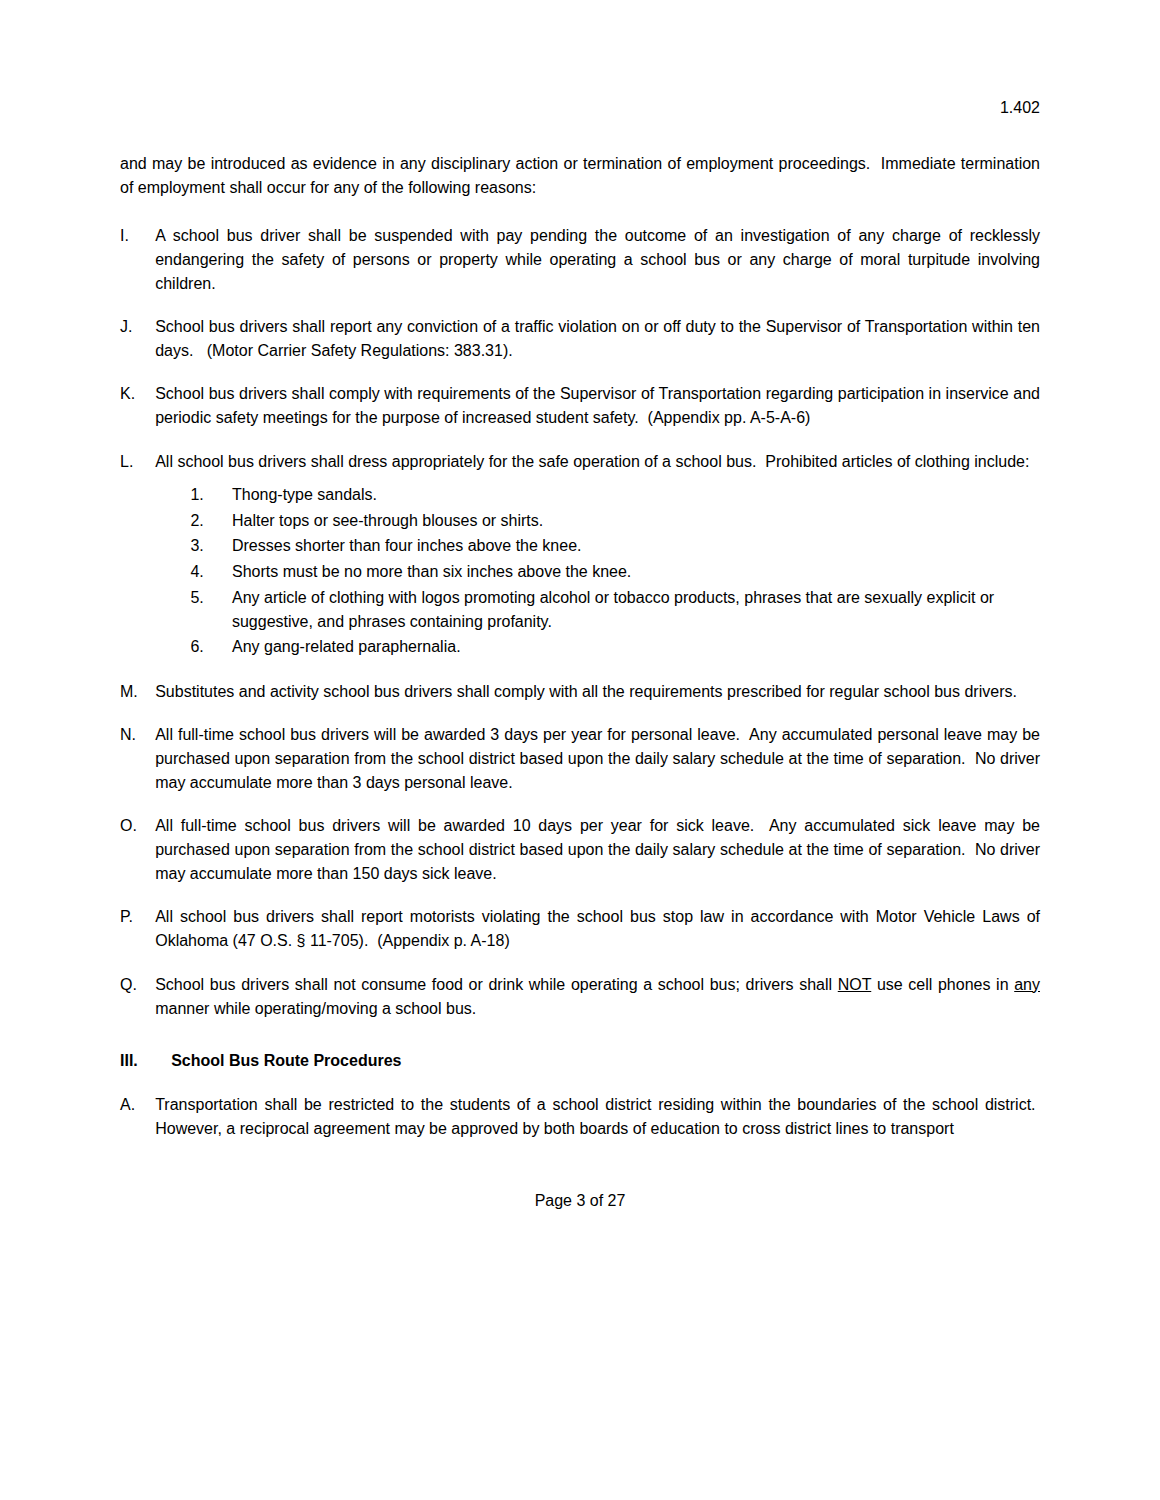1.402
and may be introduced as evidence in any disciplinary action or termination of employment proceedings. Immediate termination of employment shall occur for any of the following reasons:
I. A school bus driver shall be suspended with pay pending the outcome of an investigation of any charge of recklessly endangering the safety of persons or property while operating a school bus or any charge of moral turpitude involving children.
J. School bus drivers shall report any conviction of a traffic violation on or off duty to the Supervisor of Transportation within ten days. (Motor Carrier Safety Regulations: 383.31).
K. School bus drivers shall comply with requirements of the Supervisor of Transportation regarding participation in inservice and periodic safety meetings for the purpose of increased student safety. (Appendix pp. A-5-A-6)
L. All school bus drivers shall dress appropriately for the safe operation of a school bus. Prohibited articles of clothing include:
1. Thong-type sandals.
2. Halter tops or see-through blouses or shirts.
3. Dresses shorter than four inches above the knee.
4. Shorts must be no more than six inches above the knee.
5. Any article of clothing with logos promoting alcohol or tobacco products, phrases that are sexually explicit or suggestive, and phrases containing profanity.
6. Any gang-related paraphernalia.
M. Substitutes and activity school bus drivers shall comply with all the requirements prescribed for regular school bus drivers.
N. All full-time school bus drivers will be awarded 3 days per year for personal leave. Any accumulated personal leave may be purchased upon separation from the school district based upon the daily salary schedule at the time of separation. No driver may accumulate more than 3 days personal leave.
O. All full-time school bus drivers will be awarded 10 days per year for sick leave. Any accumulated sick leave may be purchased upon separation from the school district based upon the daily salary schedule at the time of separation. No driver may accumulate more than 150 days sick leave.
P. All school bus drivers shall report motorists violating the school bus stop law in accordance with Motor Vehicle Laws of Oklahoma (47 O.S. § 11-705). (Appendix p. A-18)
Q. School bus drivers shall not consume food or drink while operating a school bus; drivers shall NOT use cell phones in any manner while operating/moving a school bus.
III. School Bus Route Procedures
A. Transportation shall be restricted to the students of a school district residing within the boundaries of the school district. However, a reciprocal agreement may be approved by both boards of education to cross district lines to transport
Page 3 of 27